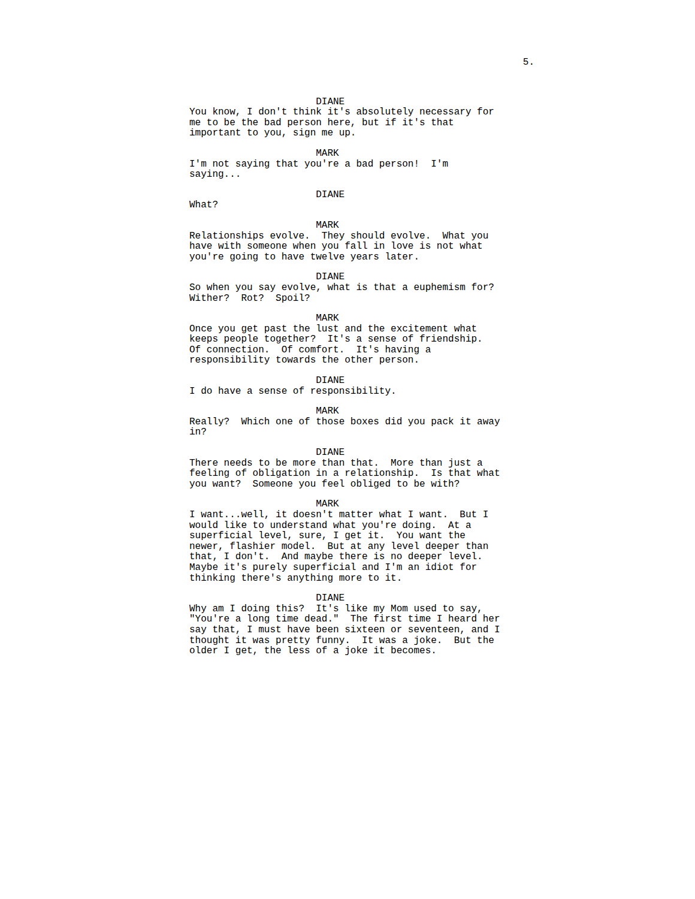5.
DIANE
You know, I don't think it's absolutely necessary for me to be the bad person here, but if it's that important to you, sign me up.
MARK
I'm not saying that you're a bad person! I'm saying...
DIANE
What?
MARK
Relationships evolve. They should evolve. What you have with someone when you fall in love is not what you're going to have twelve years later.
DIANE
So when you say evolve, what is that a euphemism for? Wither? Rot? Spoil?
MARK
Once you get past the lust and the excitement what keeps people together? It's a sense of friendship. Of connection. Of comfort. It's having a responsibility towards the other person.
DIANE
I do have a sense of responsibility.
MARK
Really? Which one of those boxes did you pack it away in?
DIANE
There needs to be more than that. More than just a feeling of obligation in a relationship. Is that what you want? Someone you feel obliged to be with?
MARK
I want...well, it doesn't matter what I want. But I would like to understand what you're doing. At a superficial level, sure, I get it. You want the newer, flashier model. But at any level deeper than that, I don't. And maybe there is no deeper level. Maybe it's purely superficial and I'm an idiot for thinking there's anything more to it.
DIANE
Why am I doing this? It's like my Mom used to say, "You're a long time dead." The first time I heard her say that, I must have been sixteen or seventeen, and I thought it was pretty funny. It was a joke. But the older I get, the less of a joke it becomes.